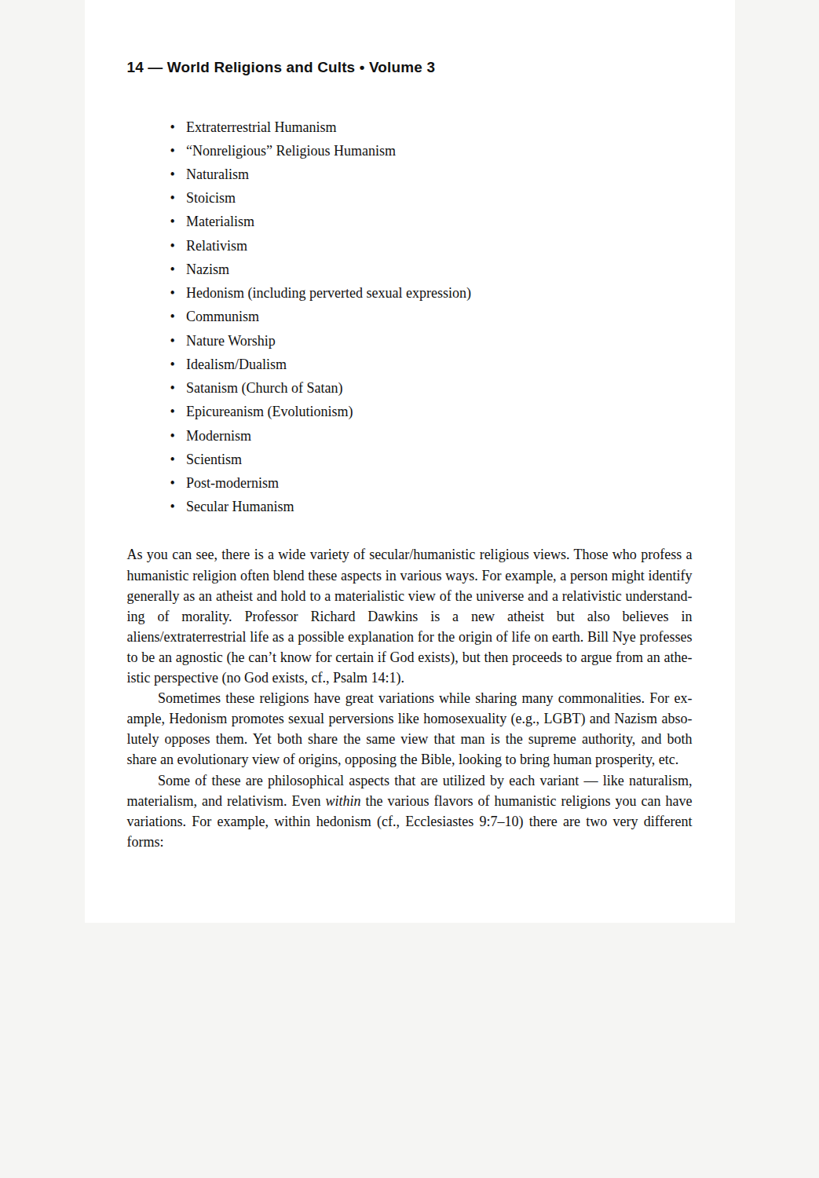14 — World Religions and Cults • Volume 3
Extraterrestrial Humanism
“Nonreligious” Religious Humanism
Naturalism
Stoicism
Materialism
Relativism
Nazism
Hedonism (including perverted sexual expression)
Communism
Nature Worship
Idealism/Dualism
Satanism (Church of Satan)
Epicureanism (Evolutionism)
Modernism
Scientism
Post-modernism
Secular Humanism
As you can see, there is a wide variety of secular/humanistic religious views. Those who profess a humanistic religion often blend these aspects in various ways. For example, a person might identify generally as an atheist and hold to a materialistic view of the universe and a relativistic understanding of morality. Professor Richard Dawkins is a new atheist but also believes in aliens/extraterrestrial life as a possible explanation for the origin of life on earth. Bill Nye professes to be an agnostic (he can’t know for certain if God exists), but then proceeds to argue from an atheistic perspective (no God exists, cf., Psalm 14:1).
Sometimes these religions have great variations while sharing many commonalities. For example, Hedonism promotes sexual perversions like homosexuality (e.g., LGBT) and Nazism absolutely opposes them. Yet both share the same view that man is the supreme authority, and both share an evolutionary view of origins, opposing the Bible, looking to bring human prosperity, etc.
Some of these are philosophical aspects that are utilized by each variant — like naturalism, materialism, and relativism. Even within the various flavors of humanistic religions you can have variations. For example, within hedonism (cf., Ecclesiastes 9:7–10) there are two very different forms: